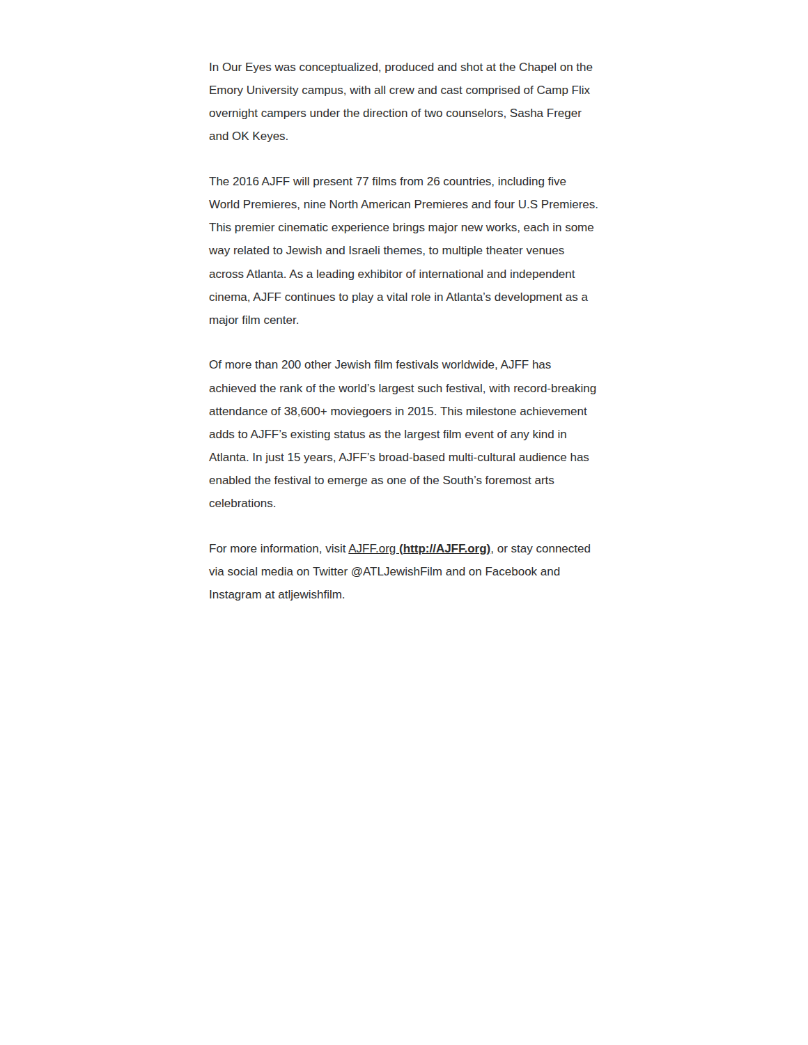In Our Eyes was conceptualized, produced and shot at the Chapel on the Emory University campus, with all crew and cast comprised of Camp Flix overnight campers under the direction of two counselors, Sasha Freger and OK Keyes.
The 2016 AJFF will present 77 films from 26 countries, including five World Premieres, nine North American Premieres and four U.S Premieres. This premier cinematic experience brings major new works, each in some way related to Jewish and Israeli themes, to multiple theater venues across Atlanta. As a leading exhibitor of international and independent cinema, AJFF continues to play a vital role in Atlanta’s development as a major film center.
Of more than 200 other Jewish film festivals worldwide, AJFF has achieved the rank of the world’s largest such festival, with record-breaking attendance of 38,600+ moviegoers in 2015. This milestone achievement adds to AJFF’s existing status as the largest film event of any kind in Atlanta. In just 15 years, AJFF’s broad-based multi-cultural audience has enabled the festival to emerge as one of the South’s foremost arts celebrations.
For more information, visit AJFF.org (http://AJFF.org), or stay connected via social media on Twitter @ATLJewishFilm and on Facebook and Instagram at atljewishfilm.